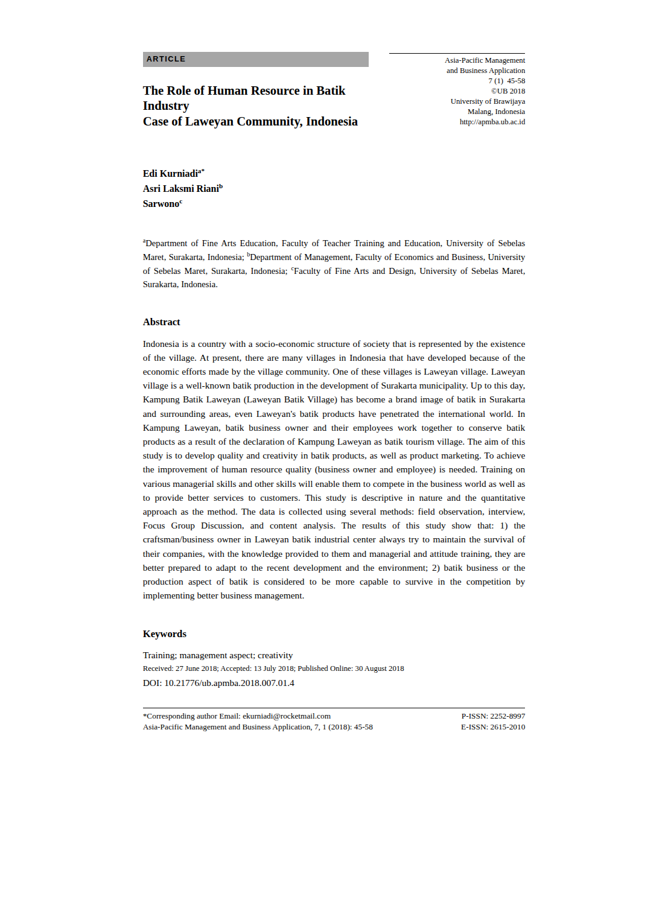ARTICLE
The Role of Human Resource in Batik Industry
Case of Laweyan Community, Indonesia
Asia-Pacific Management
and Business Application
7 (1) 45-58
©UB 2018
University of Brawijaya
Malang, Indonesia
http://apmba.ub.ac.id
Edi Kurniadia*
Asri Laksmi Rianib
Sarwonoc
aDepartment of Fine Arts Education, Faculty of Teacher Training and Education, University of Sebelas Maret, Surakarta, Indonesia; bDepartment of Management, Faculty of Economics and Business, University of Sebelas Maret, Surakarta, Indonesia; cFaculty of Fine Arts and Design, University of Sebelas Maret, Surakarta, Indonesia.
Abstract
Indonesia is a country with a socio-economic structure of society that is represented by the existence of the village. At present, there are many villages in Indonesia that have developed because of the economic efforts made by the village community. One of these villages is Laweyan village. Laweyan village is a well-known batik production in the development of Surakarta municipality. Up to this day, Kampung Batik Laweyan (Laweyan Batik Village) has become a brand image of batik in Surakarta and surrounding areas, even Laweyan's batik products have penetrated the international world. In Kampung Laweyan, batik business owner and their employees work together to conserve batik products as a result of the declaration of Kampung Laweyan as batik tourism village. The aim of this study is to develop quality and creativity in batik products, as well as product marketing. To achieve the improvement of human resource quality (business owner and employee) is needed. Training on various managerial skills and other skills will enable them to compete in the business world as well as to provide better services to customers. This study is descriptive in nature and the quantitative approach as the method. The data is collected using several methods: field observation, interview, Focus Group Discussion, and content analysis. The results of this study show that: 1) the craftsman/business owner in Laweyan batik industrial center always try to maintain the survival of their companies, with the knowledge provided to them and managerial and attitude training, they are better prepared to adapt to the recent development and the environment; 2) batik business or the production aspect of batik is considered to be more capable to survive in the competition by implementing better business management.
Keywords
Training; management aspect; creativity
Received: 27 June 2018; Accepted: 13 July 2018; Published Online: 30 August 2018
DOI: 10.21776/ub.apmba.2018.007.01.4
*Corresponding author Email: ekurniadi@rocketmail.com
Asia-Pacific Management and Business Application, 7, 1 (2018): 45-58
P-ISSN: 2252-8997
E-ISSN: 2615-2010